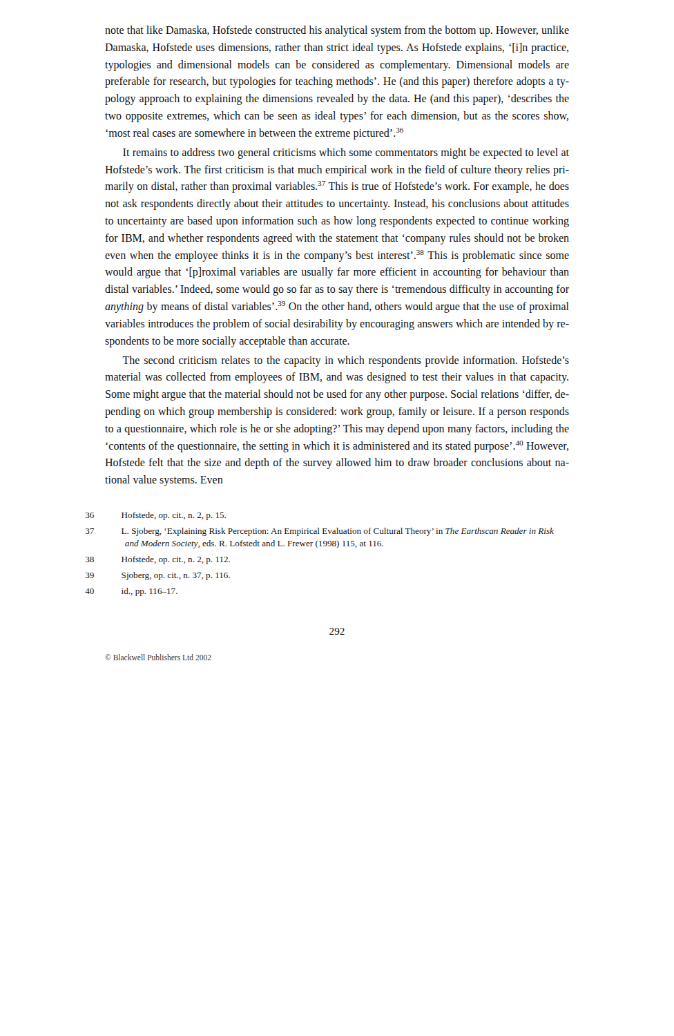note that like Damaska, Hofstede constructed his analytical system from the bottom up. However, unlike Damaska, Hofstede uses dimensions, rather than strict ideal types. As Hofstede explains, ‘[i]n practice, typologies and dimensional models can be considered as complementary. Dimensional models are preferable for research, but typologies for teaching methods’. He (and this paper) therefore adopts a typology approach to explaining the dimensions revealed by the data. He (and this paper), ‘describes the two opposite extremes, which can be seen as ideal types’ for each dimension, but as the scores show, ‘most real cases are somewhere in between the extreme pictured’.36
It remains to address two general criticisms which some commentators might be expected to level at Hofstede’s work. The first criticism is that much empirical work in the field of culture theory relies primarily on distal, rather than proximal variables.37 This is true of Hofstede’s work. For example, he does not ask respondents directly about their attitudes to uncertainty. Instead, his conclusions about attitudes to uncertainty are based upon information such as how long respondents expected to continue working for IBM, and whether respondents agreed with the statement that ‘company rules should not be broken even when the employee thinks it is in the company’s best interest’.38 This is problematic since some would argue that ‘[p]roximal variables are usually far more efficient in accounting for behaviour than distal variables.’ Indeed, some would go so far as to say there is ‘tremendous difficulty in accounting for anything by means of distal variables’.39 On the other hand, others would argue that the use of proximal variables introduces the problem of social desirability by encouraging answers which are intended by respondents to be more socially acceptable than accurate.
The second criticism relates to the capacity in which respondents provide information. Hofstede’s material was collected from employees of IBM, and was designed to test their values in that capacity. Some might argue that the material should not be used for any other purpose. Social relations ‘differ, depending on which group membership is considered: work group, family or leisure. If a person responds to a questionnaire, which role is he or she adopting?’ This may depend upon many factors, including the ‘contents of the questionnaire, the setting in which it is administered and its stated purpose’.40 However, Hofstede felt that the size and depth of the survey allowed him to draw broader conclusions about national value systems. Even
36 Hofstede, op. cit., n. 2, p. 15.
37 L. Sjoberg, ‘Explaining Risk Perception: An Empirical Evaluation of Cultural Theory’ in The Earthscan Reader in Risk and Modern Society, eds. R. Lofstedt and L. Frewer (1998) 115, at 116.
38 Hofstede, op. cit., n. 2, p. 112.
39 Sjoberg, op. cit., n. 37, p. 116.
40id., pp. 116–17.
292
© Blackwell Publishers Ltd 2002